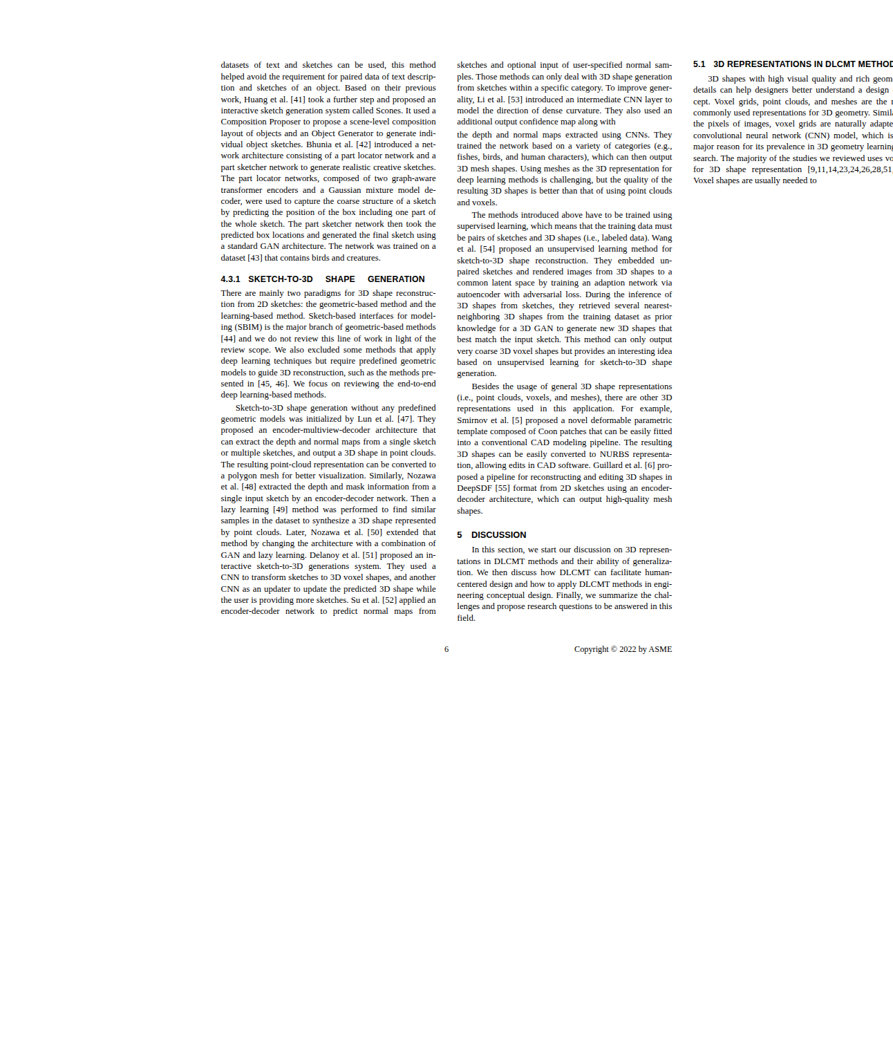datasets of text and sketches can be used, this method helped avoid the requirement for paired data of text description and sketches of an object. Based on their previous work, Huang et al. [41] took a further step and proposed an interactive sketch generation system called Scones. It used a Composition Proposer to propose a scene-level composition layout of objects and an Object Generator to generate individual object sketches. Bhunia et al. [42] introduced a network architecture consisting of a part locator network and a part sketcher network to generate realistic creative sketches. The part locator networks, composed of two graph-aware transformer encoders and a Gaussian mixture model decoder, were used to capture the coarse structure of a sketch by predicting the position of the box including one part of the whole sketch. The part sketcher network then took the predicted box locations and generated the final sketch using a standard GAN architecture. The network was trained on a dataset [43] that contains birds and creatures.
4.3.1 SKETCH-TO-3D SHAPE GENERATION
There are mainly two paradigms for 3D shape reconstruction from 2D sketches: the geometric-based method and the learning-based method. Sketch-based interfaces for modeling (SBIM) is the major branch of geometric-based methods [44] and we do not review this line of work in light of the review scope. We also excluded some methods that apply deep learning techniques but require predefined geometric models to guide 3D reconstruction, such as the methods presented in [45, 46]. We focus on reviewing the end-to-end deep learning-based methods.
Sketch-to-3D shape generation without any predefined geometric models was initialized by Lun et al. [47]. They proposed an encoder-multiview-decoder architecture that can extract the depth and normal maps from a single sketch or multiple sketches, and output a 3D shape in point clouds. The resulting point-cloud representation can be converted to a polygon mesh for better visualization. Similarly, Nozawa et al. [48] extracted the depth and mask information from a single input sketch by an encoder-decoder network. Then a lazy learning [49] method was performed to find similar samples in the dataset to synthesize a 3D shape represented by point clouds. Later, Nozawa et al. [50] extended that method by changing the architecture with a combination of GAN and lazy learning. Delanoy et al. [51] proposed an interactive sketch-to-3D generations system. They used a CNN to transform sketches to 3D voxel shapes, and another CNN as an updater to update the predicted 3D shape while the user is providing more sketches. Su et al. [52] applied an encoder-decoder network to predict normal maps from sketches and optional input of user-specified normal samples. Those methods can only deal with 3D shape generation from sketches within a specific category. To improve generality, Li et al. [53] introduced an intermediate CNN layer to model the direction of dense curvature. They also used an additional output confidence map along with
the depth and normal maps extracted using CNNs. They trained the network based on a variety of categories (e.g., fishes, birds, and human characters), which can then output 3D mesh shapes. Using meshes as the 3D representation for deep learning methods is challenging, but the quality of the resulting 3D shapes is better than that of using point clouds and voxels.
The methods introduced above have to be trained using supervised learning, which means that the training data must be pairs of sketches and 3D shapes (i.e., labeled data). Wang et al. [54] proposed an unsupervised learning method for sketch-to-3D shape reconstruction. They embedded unpaired sketches and rendered images from 3D shapes to a common latent space by training an adaption network via autoencoder with adversarial loss. During the inference of 3D shapes from sketches, they retrieved several nearest-neighboring 3D shapes from the training dataset as prior knowledge for a 3D GAN to generate new 3D shapes that best match the input sketch. This method can only output very coarse 3D voxel shapes but provides an interesting idea based on unsupervised learning for sketch-to-3D shape generation.
Besides the usage of general 3D shape representations (i.e., point clouds, voxels, and meshes), there are other 3D representations used in this application. For example, Smirnov et al. [5] proposed a novel deformable parametric template composed of Coon patches that can be easily fitted into a conventional CAD modeling pipeline. The resulting 3D shapes can be easily converted to NURBS representation, allowing edits in CAD software. Guillard et al. [6] proposed a pipeline for reconstructing and editing 3D shapes in DeepSDF [55] format from 2D sketches using an encoder-decoder architecture, which can output high-quality mesh shapes.
5 DISCUSSION
In this section, we start our discussion on 3D representations in DLCMT methods and their ability of generalization. We then discuss how DLCMT can facilitate human-centered design and how to apply DLCMT methods in engineering conceptual design. Finally, we summarize the challenges and propose research questions to be answered in this field.
5.13D REPRESENTATIONS IN DLCMT METHODS
3D shapes with high visual quality and rich geometric details can help designers better understand a design concept. Voxel grids, point clouds, and meshes are the most commonly used representations for 3D geometry. Similar to the pixels of images, voxel grids are naturally adapted to convolutional neural network (CNN) model, which is the major reason for its prevalence in 3D geometry learning research. The majority of the studies we reviewed uses voxels for 3D shape representation [9,11,14,23,24,26,28,51,54]. Voxel shapes are usually needed to
6
Copyright © 2022 by ASME